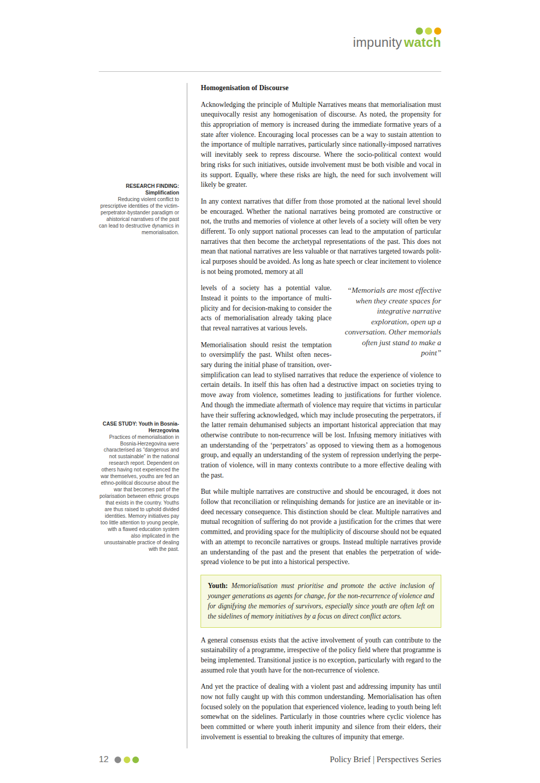impunity watch
RESEARCH FINDING: Simplification Reducing violent conflict to prescriptive identities of the victim-perpetrator-bystander paradigm or ahistorical narratives of the past can lead to destructive dynamics in memorialisation.
CASE STUDY: Youth in Bosnia-Herzegovina Practices of memorialisation in Bosnia-Herzegovina were characterised as “dangerous and not sustainable” in the national research report. Dependent on others having not experienced the war themselves, youths are fed an ethno-political discourse about the war that becomes part of the polarisation between ethnic groups that exists in the country. Youths are thus raised to uphold divided identities. Memory initiatives pay too little attention to young people, with a flawed education system also implicated in the unsustainable practice of dealing with the past.
Homogenisation of Discourse
Acknowledging the principle of Multiple Narratives means that memorialisation must unequivocally resist any homogenisation of discourse. As noted, the propensity for this appropriation of memory is increased during the immediate formative years of a state after violence. Encouraging local processes can be a way to sustain attention to the importance of multiple narratives, particularly since nationally-imposed narratives will inevitably seek to repress discourse. Where the socio-political context would bring risks for such initiatives, outside involvement must be both visible and vocal in its support. Equally, where these risks are high, the need for such involvement will likely be greater.
In any context narratives that differ from those promoted at the national level should be encouraged. Whether the national narratives being promoted are constructive or not, the truths and memories of violence at other levels of a society will often be very different. To only support national processes can lead to the amputation of particular narratives that then become the archetypal representations of the past. This does not mean that national narratives are less valuable or that narratives targeted towards political purposes should be avoided. As long as hate speech or clear incitement to violence is not being promoted, memory at all
“Memorials are most effective when they create spaces for integrative narrative exploration, open up a conversation. Other memorials often just stand to make a point”
levels of a society has a potential value. Instead it points to the importance of multiplicity and for decision-making to consider the acts of memorialisation already taking place that reveal narratives at various levels.
Memorialisation should resist the temptation to oversimplify the past. Whilst often necessary during the initial phase of transition, oversimplification can lead to stylised narratives that reduce the experience of violence to certain details. In itself this has often had a destructive impact on societies trying to move away from violence, sometimes leading to justifications for further violence. And though the immediate aftermath of violence may require that victims in particular have their suffering acknowledged, which may include prosecuting the perpetrators, if the latter remain dehumanised subjects an important historical appreciation that may otherwise contribute to non-recurrence will be lost. Infusing memory initiatives with an understanding of the ‘perpetrators’ as opposed to viewing them as a homogenous group, and equally an understanding of the system of repression underlying the perpetration of violence, will in many contexts contribute to a more effective dealing with the past.
But while multiple narratives are constructive and should be encouraged, it does not follow that reconciliation or relinquishing demands for justice are an inevitable or indeed necessary consequence. This distinction should be clear. Multiple narratives and mutual recognition of suffering do not provide a justification for the crimes that were committed, and providing space for the multiplicity of discourse should not be equated with an attempt to reconcile narratives or groups. Instead multiple narratives provide an understanding of the past and the present that enables the perpetration of widespread violence to be put into a historical perspective.
Youth: Memorialisation must prioritise and promote the active inclusion of younger generations as agents for change, for the non-recurrence of violence and for dignifying the memories of survivors, especially since youth are often left on the sidelines of memory initiatives by a focus on direct conflict actors.
A general consensus exists that the active involvement of youth can contribute to the sustainability of a programme, irrespective of the policy field where that programme is being implemented. Transitional justice is no exception, particularly with regard to the assumed role that youth have for the non-recurrence of violence.
And yet the practice of dealing with a violent past and addressing impunity has until now not fully caught up with this common understanding. Memorialisation has often focused solely on the population that experienced violence, leading to youth being left somewhat on the sidelines. Particularly in those countries where cyclic violence has been committed or where youth inherit impunity and silence from their elders, their involvement is essential to breaking the cultures of impunity that emerge.
12
Policy Brief | Perspectives Series